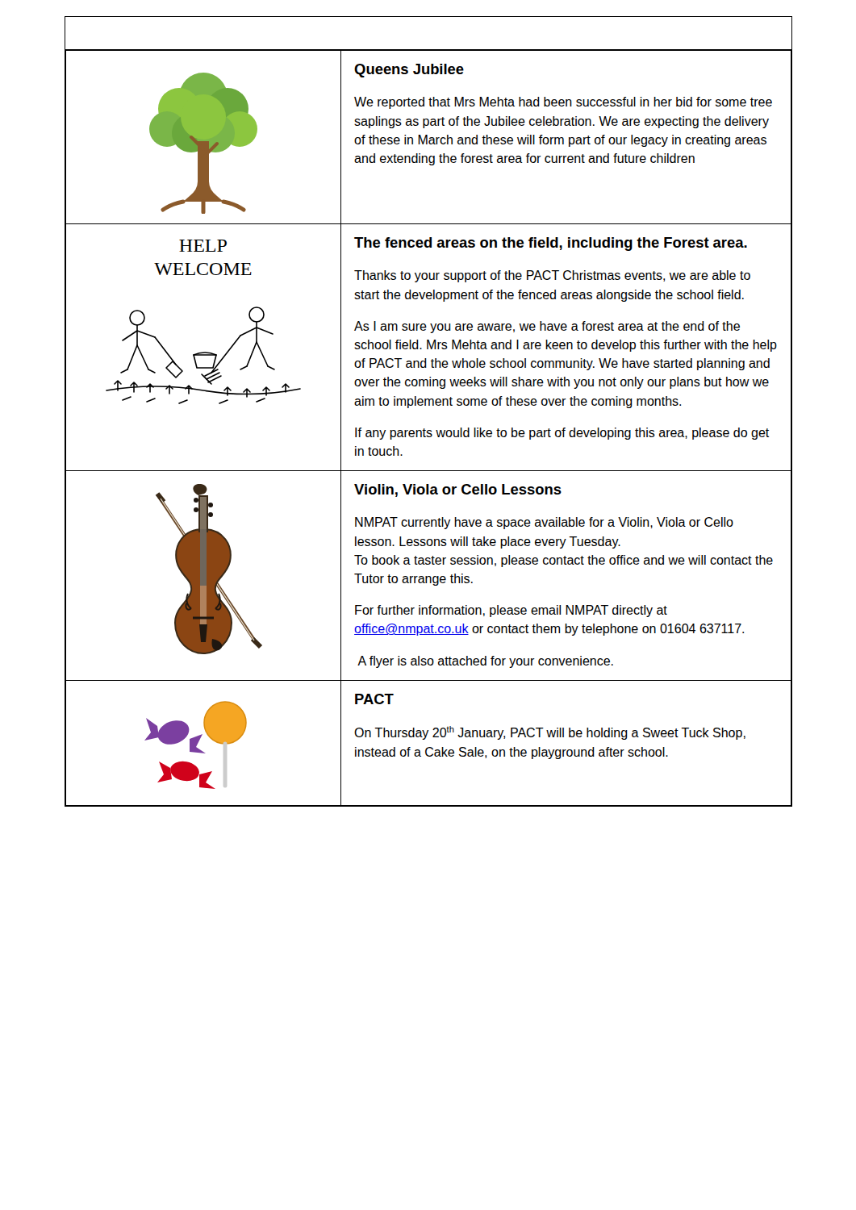| | Queens Jubilee We reported that Mrs Mehta had been successful in her bid for some tree saplings as part of the Jubilee celebration. We are expecting the delivery of these in March and these will form part of our legacy in creating areas and extending the forest area for current and future children |
| HELP WELCOME | The fenced areas on the field, including the Forest area. Thanks to your support of the PACT Christmas events, we are able to start the development of the fenced areas alongside the school field. As I am sure you are aware, we have a forest area at the end of the school field. Mrs Mehta and I are keen to develop this further with the help of PACT and the whole school community. We have started planning and over the coming weeks will share with you not only our plans but how we aim to implement some of these over the coming months. If any parents would like to be part of developing this area, please do get in touch. |
| | Violin, Viola or Cello Lessons NMPAT currently have a space available for a Violin, Viola or Cello lesson. Lessons will take place every Tuesday. To book a taster session, please contact the office and we will contact the Tutor to arrange this. For further information, please email NMPAT directly at office@nmpat.co.uk or contact them by telephone on 01604 637117. A flyer is also attached for your convenience. |
| | PACT On Thursday 20 th January, PACT will be holding a Sweet Tuck Shop, instead of a Cake Sale, on the playground after school. |